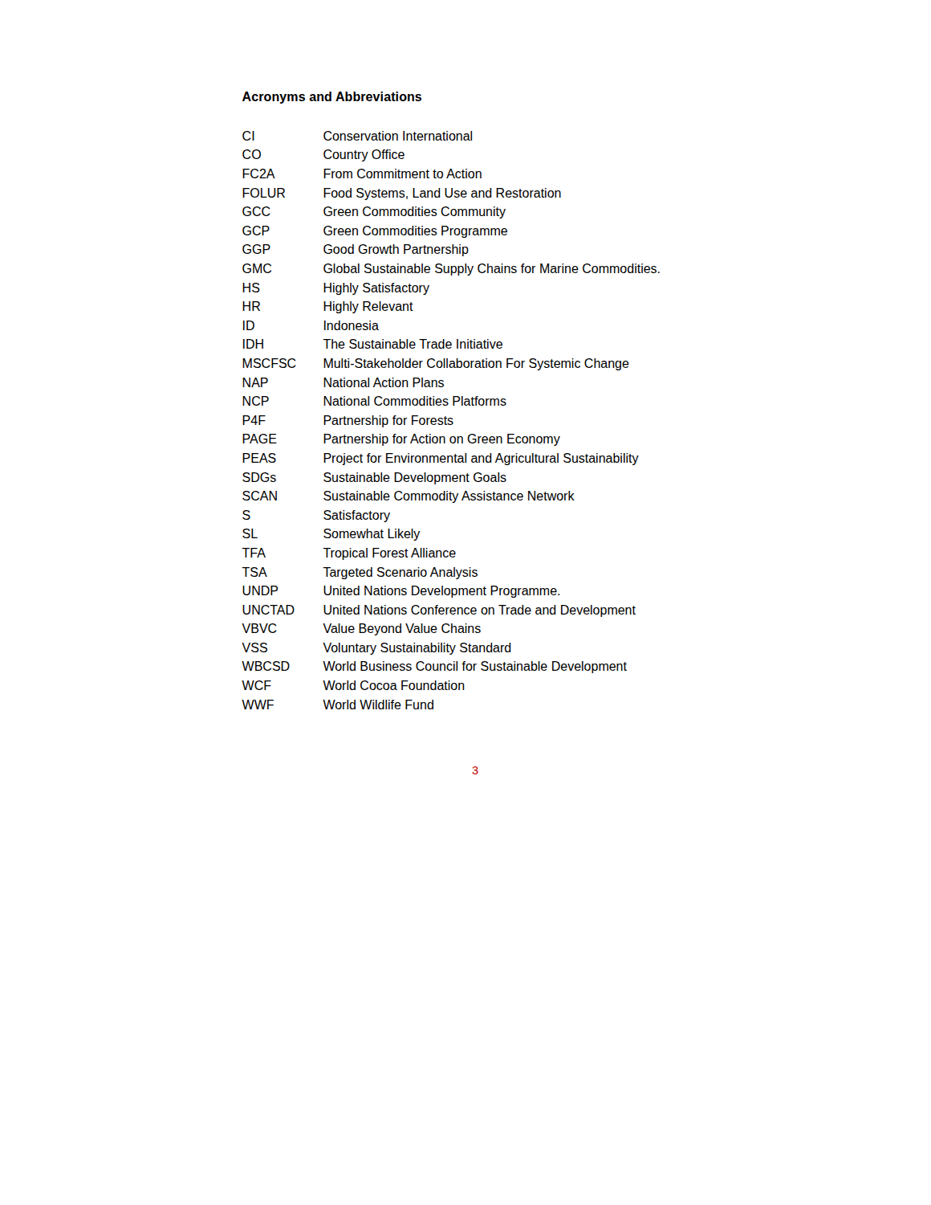Acronyms and Abbreviations
| CI | Conservation International |
| CO | Country Office |
| FC2A | From Commitment to Action |
| FOLUR | Food Systems, Land Use and Restoration |
| GCC | Green Commodities Community |
| GCP | Green Commodities Programme |
| GGP | Good Growth Partnership |
| GMC | Global Sustainable Supply Chains for Marine Commodities. |
| HS | Highly Satisfactory |
| HR | Highly Relevant |
| ID | Indonesia |
| IDH | The Sustainable Trade Initiative |
| MSCFSC | Multi-Stakeholder Collaboration For Systemic Change |
| NAP | National Action Plans |
| NCP | National Commodities Platforms |
| P4F | Partnership for Forests |
| PAGE | Partnership for Action on Green Economy |
| PEAS | Project for Environmental and Agricultural Sustainability |
| SDGs | Sustainable Development Goals |
| SCAN | Sustainable Commodity Assistance Network |
| S | Satisfactory |
| SL | Somewhat Likely |
| TFA | Tropical Forest Alliance |
| TSA | Targeted Scenario Analysis |
| UNDP | United Nations Development Programme. |
| UNCTAD | United Nations Conference on Trade and Development |
| VBVC | Value Beyond Value Chains |
| VSS | Voluntary Sustainability Standard |
| WBCSD | World Business Council for Sustainable Development |
| WCF | World Cocoa Foundation |
| WWF | World Wildlife Fund |
3